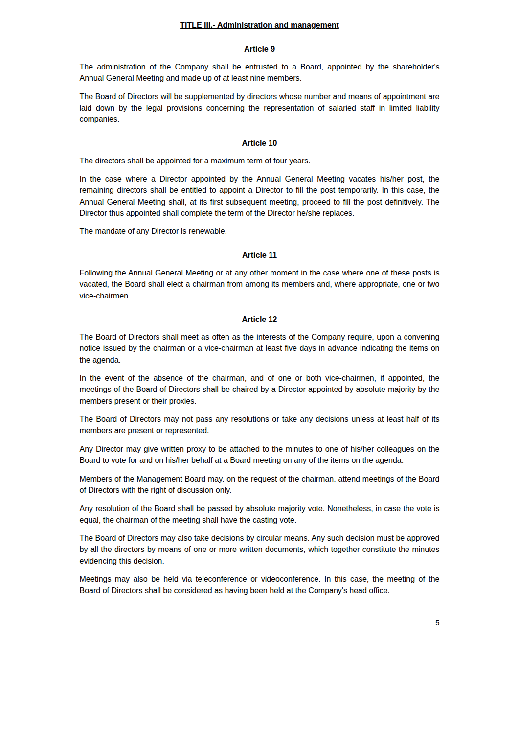TITLE III.- Administration and management
Article 9
The administration of the Company shall be entrusted to a Board, appointed by the shareholder's Annual General Meeting and made up of at least nine members.
The Board of Directors will be supplemented by directors whose number and means of appointment are laid down by the legal provisions concerning the representation of salaried staff in limited liability companies.
Article 10
The directors shall be appointed for a maximum term of four years.
In the case where a Director appointed by the Annual General Meeting vacates his/her post, the remaining directors shall be entitled to appoint a Director to fill the post temporarily. In this case, the Annual General Meeting shall, at its first subsequent meeting, proceed to fill the post definitively. The Director thus appointed shall complete the term of the Director he/she replaces.
The mandate of any Director is renewable.
Article 11
Following the Annual General Meeting or at any other moment in the case where one of these posts is vacated, the Board shall elect a chairman from among its members and, where appropriate, one or two vice-chairmen.
Article 12
The Board of Directors shall meet as often as the interests of the Company require, upon a convening notice issued by the chairman or a vice-chairman at least five days in advance indicating the items on the agenda.
In the event of the absence of the chairman, and of one or both vice-chairmen, if appointed, the meetings of the Board of Directors shall be chaired by a Director appointed by absolute majority by the members present or their proxies.
The Board of Directors may not pass any resolutions or take any decisions unless at least half of its members are present or represented.
Any Director may give written proxy to be attached to the minutes to one of his/her colleagues on the Board to vote for and on his/her behalf at a Board meeting on any of the items on the agenda.
Members of the Management Board may, on the request of the chairman, attend meetings of the Board of Directors with the right of discussion only.
Any resolution of the Board shall be passed by absolute majority vote. Nonetheless, in case the vote is equal, the chairman of the meeting shall have the casting vote.
The Board of Directors may also take decisions by circular means. Any such decision must be approved by all the directors by means of one or more written documents, which together constitute the minutes evidencing this decision.
Meetings may also be held via teleconference or videoconference. In this case, the meeting of the Board of Directors shall be considered as having been held at the Company's head office.
5